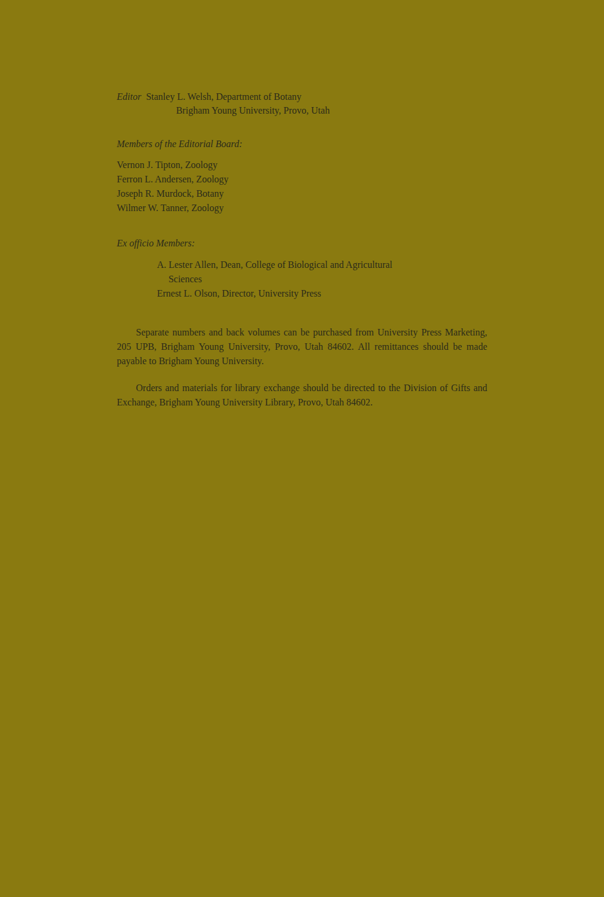Editor Stanley L. Welsh, Department of Botany
Brigham Young University, Provo, Utah
Members of the Editorial Board:
Vernon J. Tipton, Zoology
Ferron L. Andersen, Zoology
Joseph R. Murdock, Botany
Wilmer W. Tanner, Zoology
Ex officio Members:
A. Lester Allen, Dean, College of Biological and Agricultural
Sciences
Ernest L. Olson, Director, University Press
Separate numbers and back volumes can be purchased from University Press Marketing, 205 UPB, Brigham Young University, Provo, Utah 84602. All remittances should be made payable to Brigham Young University.
Orders and materials for library exchange should be directed to the Division of Gifts and Exchange, Brigham Young University Library, Provo, Utah 84602.